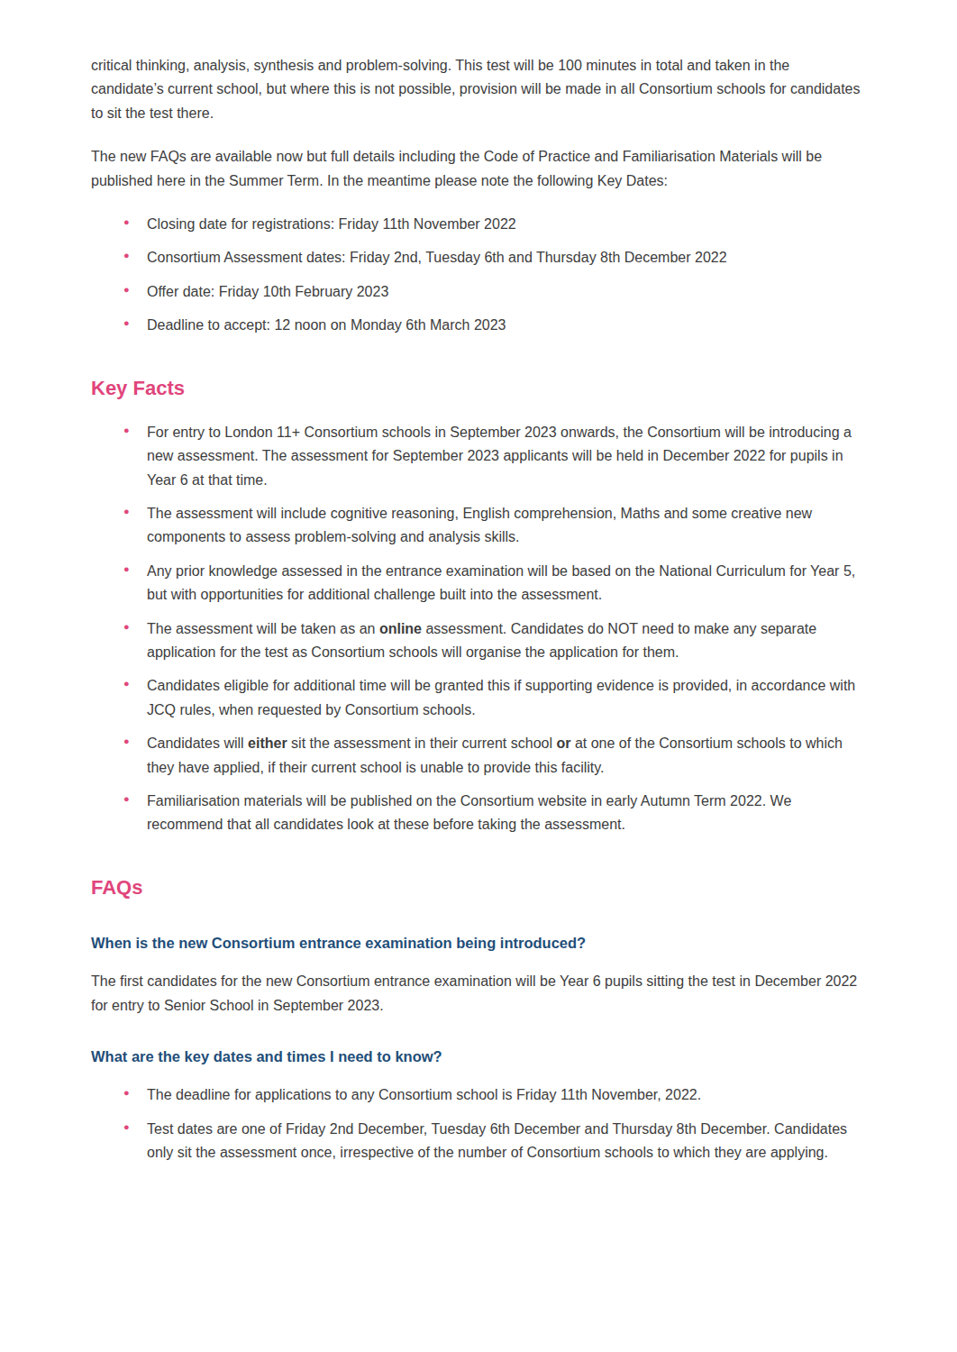critical thinking, analysis, synthesis and problem-solving. This test will be 100 minutes in total and taken in the candidate’s current school, but where this is not possible, provision will be made in all Consortium schools for candidates to sit the test there.
The new FAQs are available now but full details including the Code of Practice and Familiarisation Materials will be published here in the Summer Term. In the meantime please note the following Key Dates:
Closing date for registrations: Friday 11th November 2022
Consortium Assessment dates: Friday 2nd, Tuesday 6th and Thursday 8th December 2022
Offer date: Friday 10th February 2023
Deadline to accept: 12 noon on Monday 6th March 2023
Key Facts
For entry to London 11+ Consortium schools in September 2023 onwards, the Consortium will be introducing a new assessment. The assessment for September 2023 applicants will be held in December 2022 for pupils in Year 6 at that time.
The assessment will include cognitive reasoning, English comprehension, Maths and some creative new components to assess problem-solving and analysis skills.
Any prior knowledge assessed in the entrance examination will be based on the National Curriculum for Year 5, but with opportunities for additional challenge built into the assessment.
The assessment will be taken as an online assessment. Candidates do NOT need to make any separate application for the test as Consortium schools will organise the application for them.
Candidates eligible for additional time will be granted this if supporting evidence is provided, in accordance with JCQ rules, when requested by Consortium schools.
Candidates will either sit the assessment in their current school or at one of the Consortium schools to which they have applied, if their current school is unable to provide this facility.
Familiarisation materials will be published on the Consortium website in early Autumn Term 2022. We recommend that all candidates look at these before taking the assessment.
FAQs
When is the new Consortium entrance examination being introduced?
The first candidates for the new Consortium entrance examination will be Year 6 pupils sitting the test in December 2022 for entry to Senior School in September 2023.
What are the key dates and times I need to know?
The deadline for applications to any Consortium school is Friday 11th November, 2022.
Test dates are one of Friday 2nd December, Tuesday 6th December and Thursday 8th December. Candidates only sit the assessment once, irrespective of the number of Consortium schools to which they are applying.